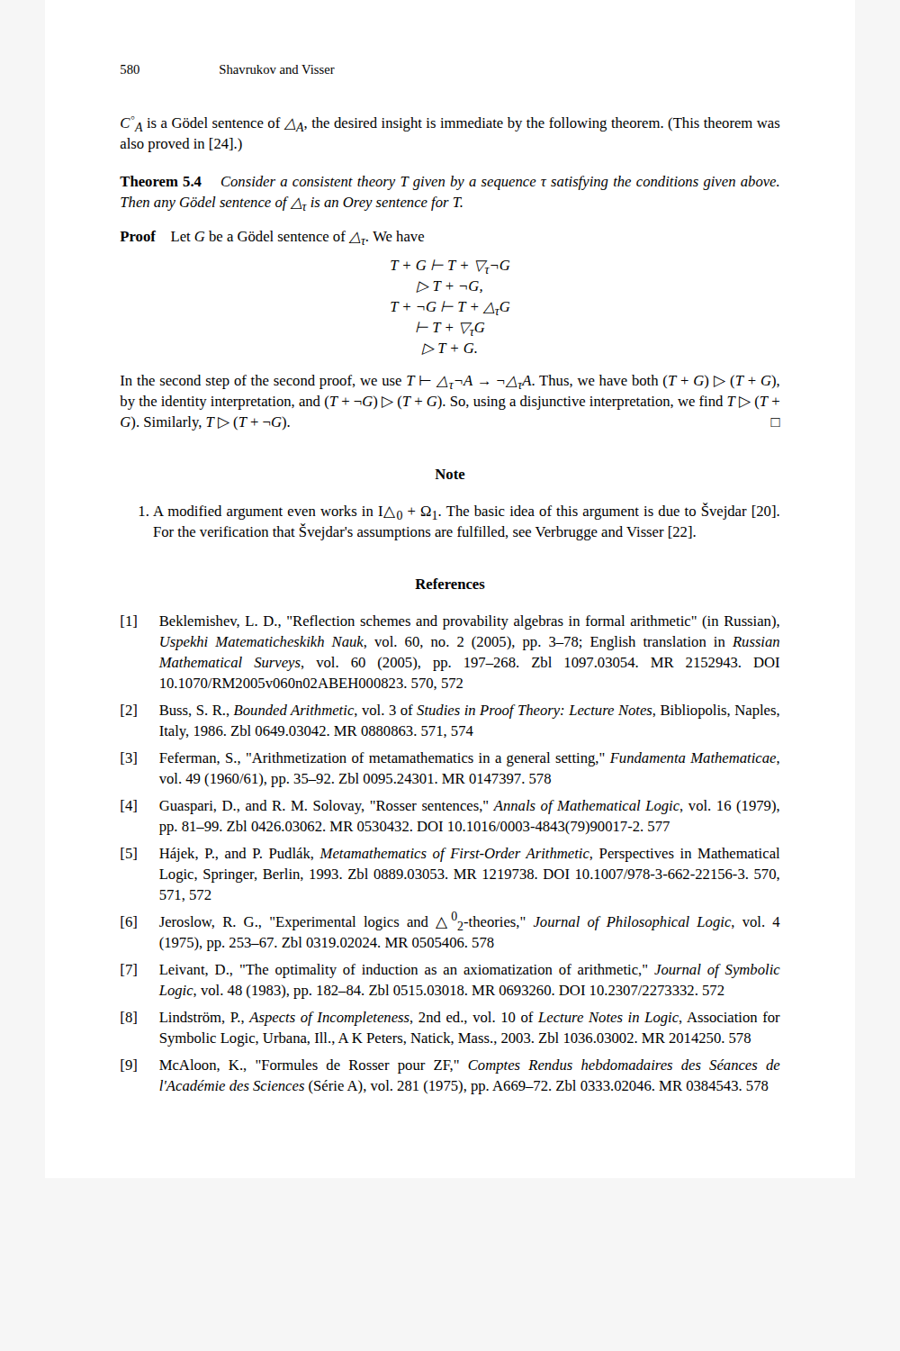580 Shavrukov and Visser
C◦A is a Gödel sentence of △A, the desired insight is immediate by the following theorem. (This theorem was also proved in [24].)
Theorem 5.4 Consider a consistent theory T given by a sequence τ satisfying the conditions given above. Then any Gödel sentence of △τ is an Orey sentence for T.
Proof Let G be a Gödel sentence of △τ. We have
T + G ⊢ T + ▽τ¬G ▷ T + ¬G, T + ¬G ⊢ T + △τG ⊢ T + ▽τG ▷ T + G.
In the second step of the second proof, we use T ⊢ △τ¬A → ¬△τA. Thus, we have both (T + G) ▷ (T + G), by the identity interpretation, and (T + ¬G) ▷ (T + G). So, using a disjunctive interpretation, we find T ▷ (T + G). Similarly, T ▷ (T + ¬G). □
Note
A modified argument even works in I△0 + Ω1. The basic idea of this argument is due to Švejdar [20]. For the verification that Švejdar's assumptions are fulfilled, see Verbrugge and Visser [22].
References
Beklemishev, L. D., "Reflection schemes and provability algebras in formal arithmetic" (in Russian), Uspekhi Matematicheskikh Nauk, vol. 60, no. 2 (2005), pp. 3–78; English translation in Russian Mathematical Surveys, vol. 60 (2005), pp. 197–268. Zbl 1097.03054. MR 2152943. DOI 10.1070/RM2005v060n02ABEH000823. 570, 572
Buss, S. R., Bounded Arithmetic, vol. 3 of Studies in Proof Theory: Lecture Notes, Bibliopolis, Naples, Italy, 1986. Zbl 0649.03042. MR 0880863. 571, 574
Feferman, S., "Arithmetization of metamathematics in a general setting," Fundamenta Mathematicae, vol. 49 (1960/61), pp. 35–92. Zbl 0095.24301. MR 0147397. 578
Guaspari, D., and R. M. Solovay, "Rosser sentences," Annals of Mathematical Logic, vol. 16 (1979), pp. 81–99. Zbl 0426.03062. MR 0530432. DOI 10.1016/0003-4843(79)90017-2. 577
Hájek, P., and P. Pudlák, Metamathematics of First-Order Arithmetic, Perspectives in Mathematical Logic, Springer, Berlin, 1993. Zbl 0889.03053. MR 1219738. DOI 10.1007/978-3-662-22156-3. 570, 571, 572
Jeroslow, R. G., "Experimental logics and △02-theories," Journal of Philosophical Logic, vol. 4 (1975), pp. 253–67. Zbl 0319.02024. MR 0505406. 578
Leivant, D., "The optimality of induction as an axiomatization of arithmetic," Journal of Symbolic Logic, vol. 48 (1983), pp. 182–84. Zbl 0515.03018. MR 0693260. DOI 10.2307/2273332. 572
Lindström, P., Aspects of Incompleteness, 2nd ed., vol. 10 of Lecture Notes in Logic, Association for Symbolic Logic, Urbana, Ill., A K Peters, Natick, Mass., 2003. Zbl 1036.03002. MR 2014250. 578
McAloon, K., "Formules de Rosser pour ZF," Comptes Rendus hebdomadaires des Séances de l'Académie des Sciences (Série A), vol. 281 (1975), pp. A669–72. Zbl 0333.02046. MR 0384543. 578